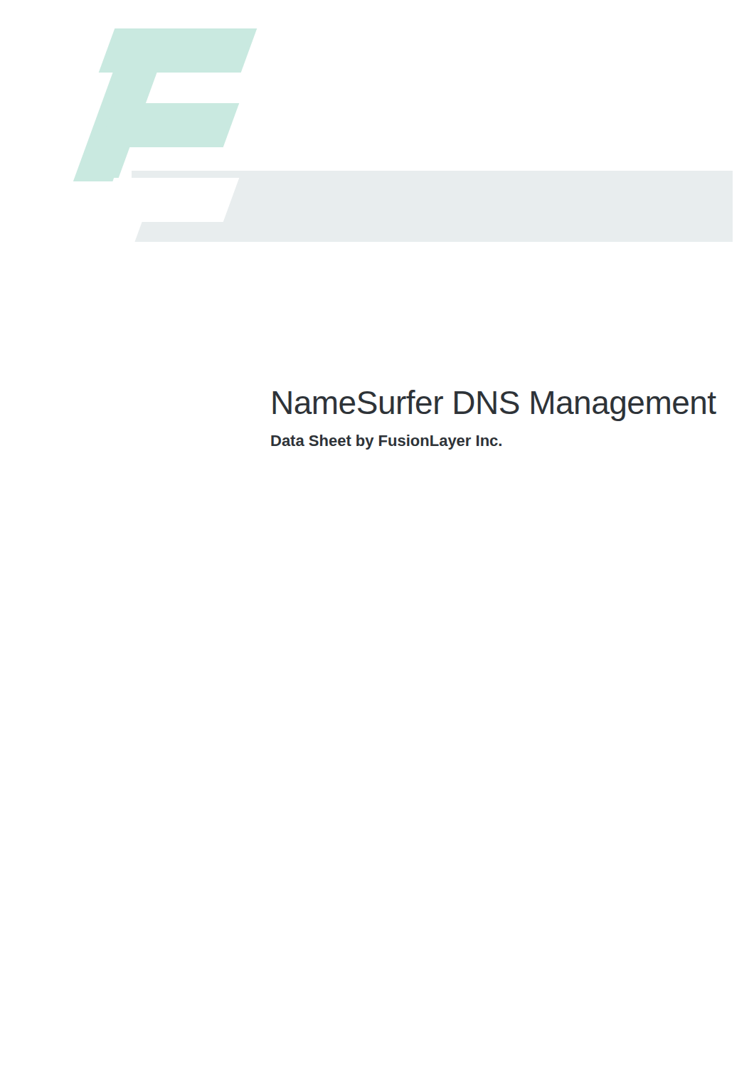NameSurfer DNS Management
Data Sheet by FusionLayer Inc.